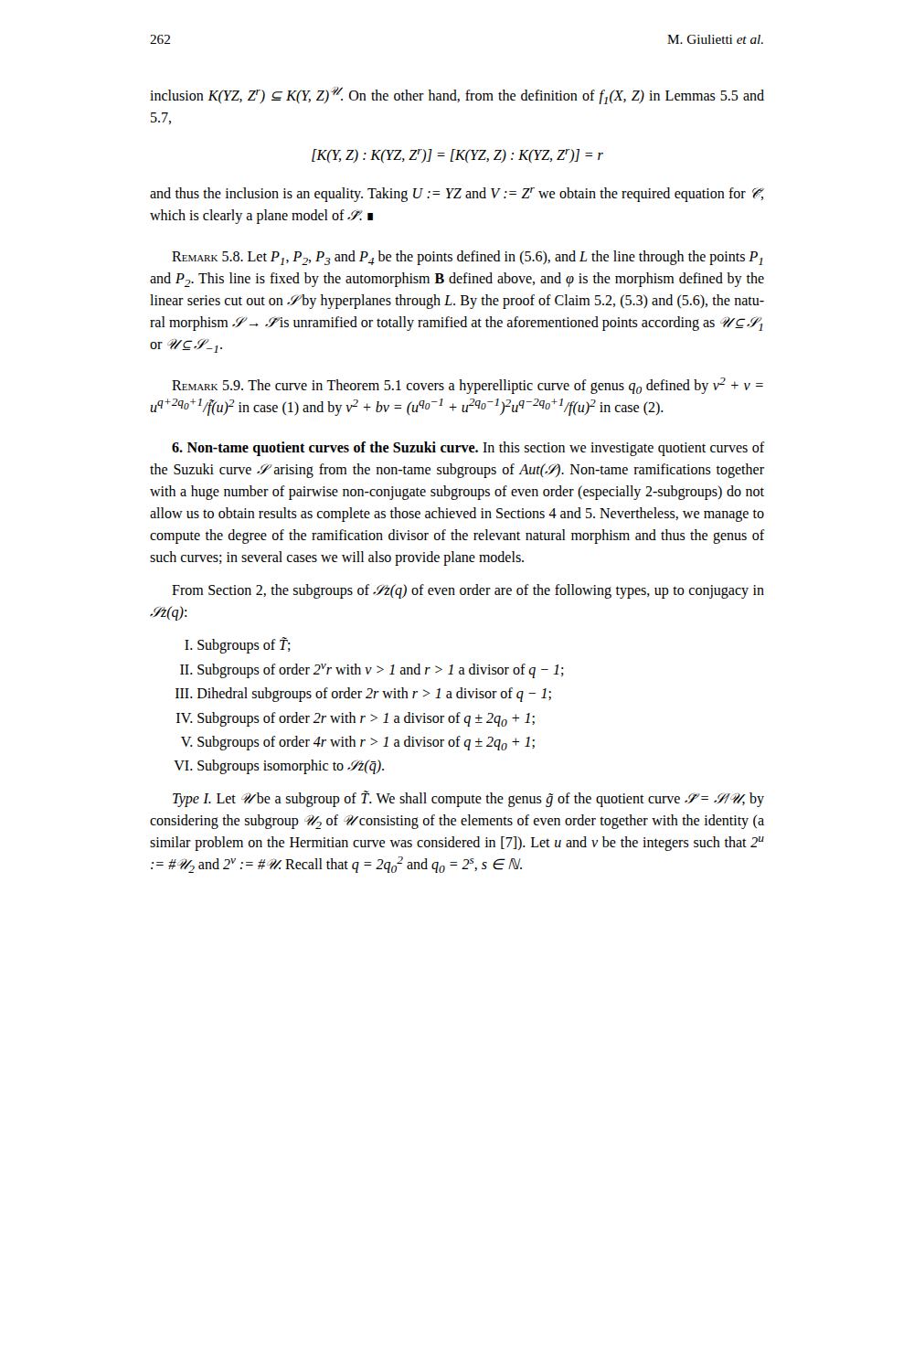262 M. Giulietti et al.
inclusion K(YZ, Zr) ⊆ K(Y, Z)𝒰. On the other hand, from the definition of f1(X, Z) in Lemmas 5.5 and 5.7,
[K(Y, Z) : K(YZ, Zr)] = [K(YZ, Z) : K(YZ, Zr)] = r
and thus the inclusion is an equality. Taking U := YZ and V := Zr we obtain the required equation for 𝒞̃, which is clearly a plane model of 𝒮̃. ∎
Remark 5.8. Let P1, P2, P3 and P4 be the points defined in (5.6), and L the line through the points P1 and P2. This line is fixed by the automorphism B defined above, and φ is the morphism defined by the linear series cut out on 𝒮 by hyperplanes through L. By the proof of Claim 5.2, (5.3) and (5.6), the natural morphism 𝒮 → 𝒮̃ is unramified or totally ramified at the aforementioned points according as 𝒰 ⊆ 𝒮1 or 𝒰 ⊆ 𝒮−1.
Remark 5.9. The curve in Theorem 5.1 covers a hyperelliptic curve of genus q0 defined by v2 + v = uq+2q0+1/f̃(u)2 in case (1) and by v2 + bv = (uq0−1 + u2q0−1)2uq−2q0+1/f(u)2 in case (2).
6. Non-tame quotient curves of the Suzuki curve. In this section we investigate quotient curves of the Suzuki curve 𝒮 arising from the non-tame subgroups of Aut(𝒮). Non-tame ramifications together with a huge number of pairwise non-conjugate subgroups of even order (especially 2-subgroups) do not allow us to obtain results as complete as those achieved in Sections 4 and 5. Nevertheless, we manage to compute the degree of the ramification divisor of the relevant natural morphism and thus the genus of such curves; in several cases we will also provide plane models.
From Section 2, the subgroups of 𝒮z(q) of even order are of the following types, up to conjugacy in 𝒮z(q):
Subgroups of T̃;
Subgroups of order 2vr with v > 1 and r > 1 a divisor of q − 1;
Dihedral subgroups of order 2r with r > 1 a divisor of q − 1;
Subgroups of order 2r with r > 1 a divisor of q ± 2q0 + 1;
Subgroups of order 4r with r > 1 a divisor of q ± 2q0 + 1;
Subgroups isomorphic to 𝒮z(q̄).
Type I. Let 𝒰 be a subgroup of T̃. We shall compute the genus g̃ of the quotient curve 𝒮̃ = 𝒮/𝒰, by considering the subgroup 𝒰2 of 𝒰 consisting of the elements of even order together with the identity (a similar problem on the Hermitian curve was considered in [7]). Let u and v be the integers such that 2u := #𝒰2 and 2v := #𝒰. Recall that q = 2q02 and q0 = 2s, s ∈ ℕ.